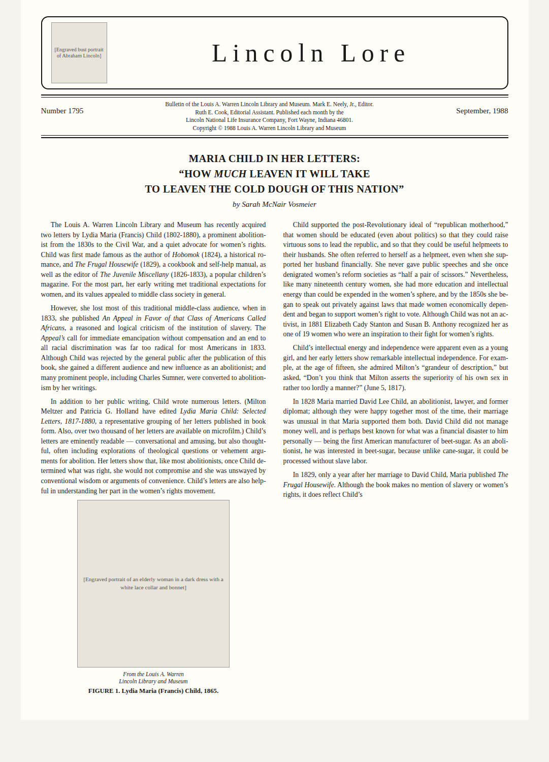[Engraved bust portrait of Abraham Lincoln]
Lincoln Lore
Number 1795
Bulletin of the Louis A. Warren Lincoln Library and Museum. Mark E. Neely, Jr., Editor.
Ruth E. Cook, Editorial Assistant. Published each month by the
Lincoln National Life Insurance Company, Fort Wayne, Indiana 46801.
Copyright © 1988 Louis A. Warren Lincoln Library and Museum
September, 1988
Maria Child in Her Letters:
“How Much Leaven It Will Take
to Leaven the Cold Dough of This Nation”
by Sarah McNair Vosmeier
The Louis A. Warren Lincoln Library and Museum has recently acquired two letters by Lydia Maria (Francis) Child (1802-1880), a prominent abolitionist from the 1830s to the Civil War, and a quiet advocate for women’s rights. Child was first made famous as the author of Hobomok (1824), a historical romance, and The Frugal Housewife (1829), a cookbook and self-help manual, as well as the editor of The Juvenile Miscellany (1826-1833), a popular children’s magazine. For the most part, her early writing met traditional expectations for women, and its values appealed to middle class society in general.
However, she lost most of this traditional middle-class audience, when in 1833, she published An Appeal in Favor of that Class of Americans Called Africans, a reasoned and logical criticism of the institution of slavery. The Appeal’s call for immediate emancipation without compensation and an end to all racial discrimination was far too radical for most Americans in 1833. Although Child was rejected by the general public after the publication of this book, she gained a different audience and new influence as an abolitionist; and many prominent people, including Charles Sumner, were converted to abolitionism by her writings.
In addition to her public writing, Child wrote numerous letters. (Milton Meltzer and Patricia G. Holland have edited Lydia Maria Child: Selected Letters, 1817-1880, a representative grouping of her letters published in book form. Also, over two thousand of her letters are available on microfilm.) Child’s letters are eminently readable — conversational and amusing, but also thoughtful, often including explorations of theological questions or vehement arguments for abolition. Her letters show that, like most abolitionists, once Child determined what was right, she would not compromise and she was unswayed by conventional wisdom or arguments of convenience. Child’s letters are also helpful in understanding her part in the women’s rights movement.
[Engraved portrait of an elderly woman in a dark dress with a white lace collar and bonnet]
From the Louis A. Warren
Lincoln Library and Museum
FIGURE 1. Lydia Maria (Francis) Child, 1865.
Child supported the post-Revolutionary ideal of “republican motherhood,” that women should be educated (even about politics) so that they could raise virtuous sons to lead the republic, and so that they could be useful helpmeets to their husbands. She often referred to herself as a helpmeet, even when she supported her husband financially. She never gave public speeches and she once denigrated women’s reform societies as “half a pair of scissors.” Nevertheless, like many nineteenth century women, she had more education and intellectual energy than could be expended in the women’s sphere, and by the 1850s she began to speak out privately against laws that made women economically dependent and began to support women’s right to vote. Although Child was not an activist, in 1881 Elizabeth Cady Stanton and Susan B. Anthony recognized her as one of 19 women who were an inspiration to their fight for women’s rights.
Child’s intellectual energy and independence were apparent even as a young girl, and her early letters show remarkable intellectual independence. For example, at the age of fifteen, she admired Milton’s “grandeur of description,” but asked, “Don’t you think that Milton asserts the superiority of his own sex in rather too lordly a manner?” (June 5, 1817).
In 1828 Maria married David Lee Child, an abolitionist, lawyer, and former diplomat; although they were happy together most of the time, their marriage was unusual in that Maria supported them both. David Child did not manage money well, and is perhaps best known for what was a financial disaster to him personally — being the first American manufacturer of beet-sugar. As an abolitionist, he was interested in beet-sugar, because unlike cane-sugar, it could be processed without slave labor.
In 1829, only a year after her marriage to David Child, Maria published The Frugal Housewife. Although the book makes no mention of slavery or women’s rights, it does reflect Child’s